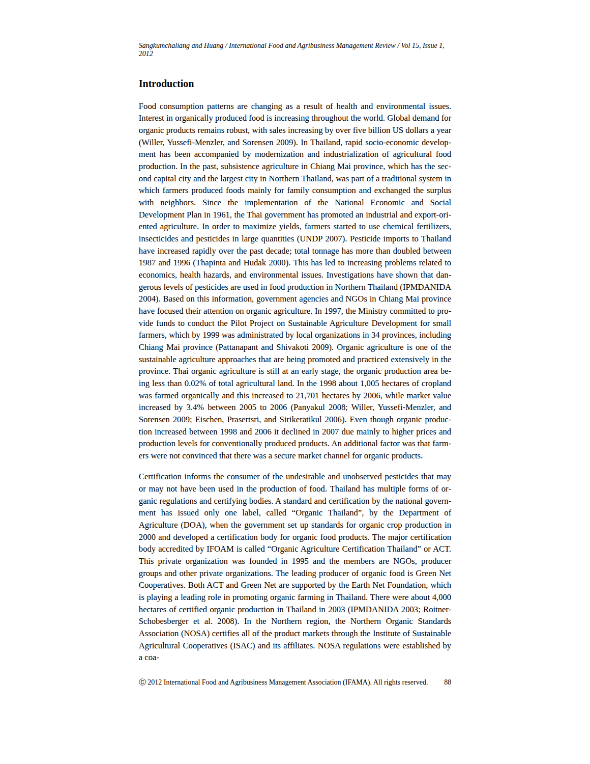Sangkumchaliang and Huang / International Food and Agribusiness Management Review / Vol 15, Issue 1, 2012
Introduction
Food consumption patterns are changing as a result of health and environmental issues. Interest in organically produced food is increasing throughout the world. Global demand for organic products remains robust, with sales increasing by over five billion US dollars a year (Willer, Yussefi-Menzler, and Sorensen 2009). In Thailand, rapid socio-economic development has been accompanied by modernization and industrialization of agricultural food production. In the past, subsistence agriculture in Chiang Mai province, which has the second capital city and the largest city in Northern Thailand, was part of a traditional system in which farmers produced foods mainly for family consumption and exchanged the surplus with neighbors. Since the implementation of the National Economic and Social Development Plan in 1961, the Thai government has promoted an industrial and export-oriented agriculture. In order to maximize yields, farmers started to use chemical fertilizers, insecticides and pesticides in large quantities (UNDP 2007). Pesticide imports to Thailand have increased rapidly over the past decade; total tonnage has more than doubled between 1987 and 1996 (Thapinta and Hudak 2000). This has led to increasing problems related to economics, health hazards, and environmental issues. Investigations have shown that dangerous levels of pesticides are used in food production in Northern Thailand (IPMDANIDA 2004). Based on this information, government agencies and NGOs in Chiang Mai province have focused their attention on organic agriculture. In 1997, the Ministry committed to provide funds to conduct the Pilot Project on Sustainable Agriculture Development for small farmers, which by 1999 was administrated by local organizations in 34 provinces, including Chiang Mai province (Pattanapant and Shivakoti 2009). Organic agriculture is one of the sustainable agriculture approaches that are being promoted and practiced extensively in the province. Thai organic agriculture is still at an early stage, the organic production area being less than 0.02% of total agricultural land. In the 1998 about 1,005 hectares of cropland was farmed organically and this increased to 21,701 hectares by 2006, while market value increased by 3.4% between 2005 to 2006 (Panyakul 2008; Willer, Yussefi-Menzler, and Sorensen 2009; Eischen, Prasertsri, and Sirikeratikul 2006). Even though organic production increased between 1998 and 2006 it declined in 2007 due mainly to higher prices and production levels for conventionally produced products. An additional factor was that farmers were not convinced that there was a secure market channel for organic products.
Certification informs the consumer of the undesirable and unobserved pesticides that may or may not have been used in the production of food. Thailand has multiple forms of organic regulations and certifying bodies. A standard and certification by the national government has issued only one label, called “Organic Thailand”, by the Department of Agriculture (DOA), when the government set up standards for organic crop production in 2000 and developed a certification body for organic food products. The major certification body accredited by IFOAM is called “Organic Agriculture Certification Thailand” or ACT. This private organization was founded in 1995 and the members are NGOs, producer groups and other private organizations. The leading producer of organic food is Green Net Cooperatives. Both ACT and Green Net are supported by the Earth Net Foundation, which is playing a leading role in promoting organic farming in Thailand. There were about 4,000 hectares of certified organic production in Thailand in 2003 (IPMDANIDA 2003; Roitner-Schobesberger et al. 2008). In the Northern region, the Northern Organic Standards Association (NOSA) certifies all of the product markets through the Institute of Sustainable Agricultural Cooperatives (ISAC) and its affiliates. NOSA regulations were established by a coa-
Ⓒ 2012 International Food and Agribusiness Management Association (IFAMA). All rights reserved.
88